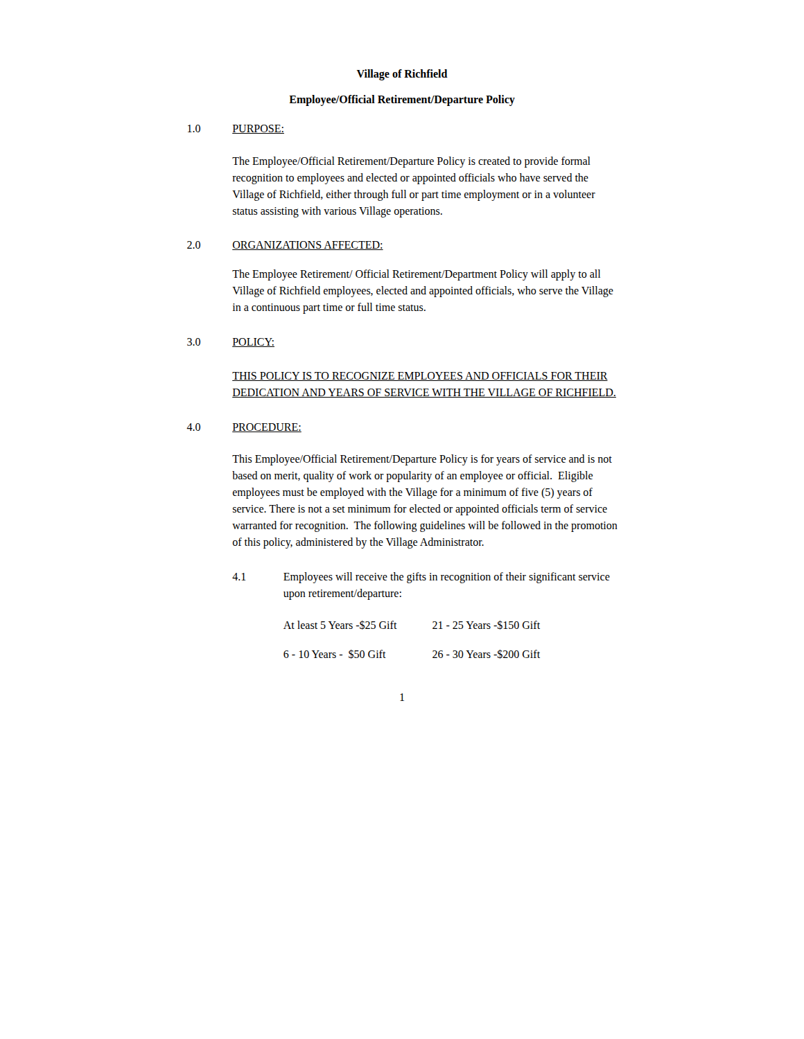Village of Richfield Employee/Official Retirement/Departure Policy
1.0 PURPOSE:
The Employee/Official Retirement/Departure Policy is created to provide formal recognition to employees and elected or appointed officials who have served the Village of Richfield, either through full or part time employment or in a volunteer status assisting with various Village operations.
2.0 ORGANIZATIONS AFFECTED:
The Employee Retirement/ Official Retirement/Department Policy will apply to all Village of Richfield employees, elected and appointed officials, who serve the Village in a continuous part time or full time status.
3.0 POLICY:
THIS POLICY IS TO RECOGNIZE EMPLOYEES AND OFFICIALS FOR THEIR DEDICATION AND YEARS OF SERVICE WITH THE VILLAGE OF RICHFIELD.
4.0 PROCEDURE:
This Employee/Official Retirement/Departure Policy is for years of service and is not based on merit, quality of work or popularity of an employee or official. Eligible employees must be employed with the Village for a minimum of five (5) years of service. There is not a set minimum for elected or appointed officials term of service warranted for recognition. The following guidelines will be followed in the promotion of this policy, administered by the Village Administrator.
4.1 Employees will receive the gifts in recognition of their significant service upon retirement/departure:
| At least 5 Years -$25 Gift | 21 - 25 Years -$150 Gift |
| 6 - 10 Years - $50 Gift | 26 - 30 Years -$200 Gift |
1